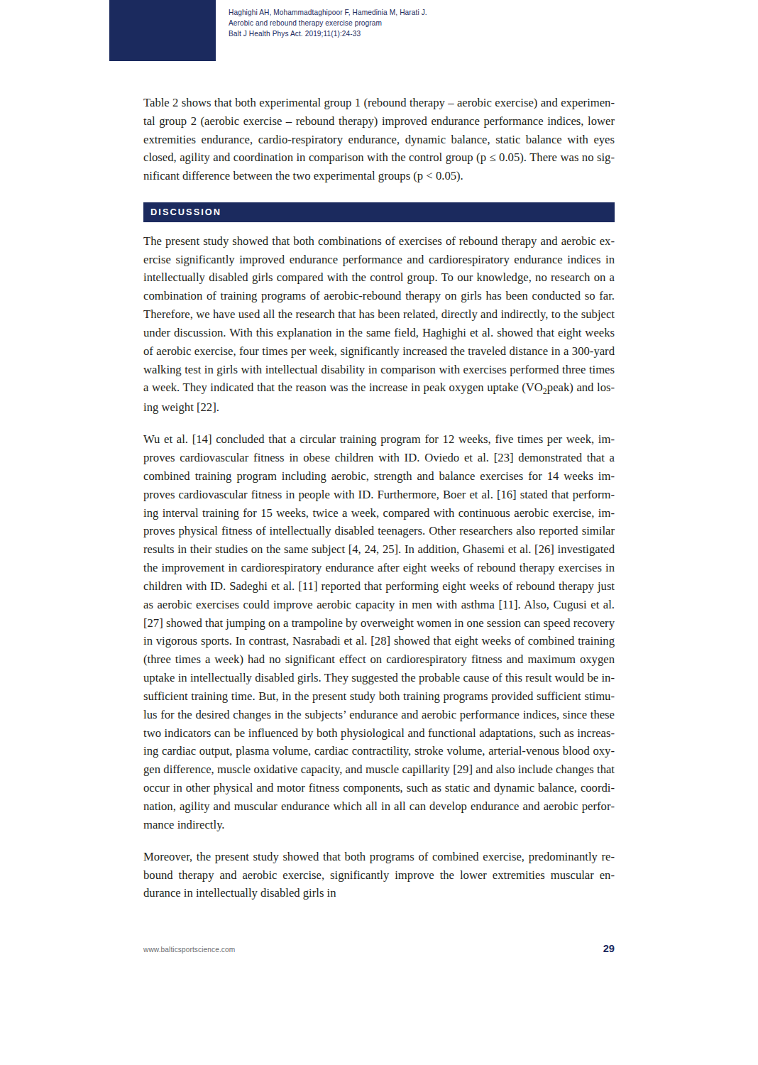Haghighi AH, Mohammadtaghipoor F, Hamedinia M, Harati J.
Aerobic and rebound therapy exercise program
Balt J Health Phys Act. 2019;11(1):24-33
Table 2 shows that both experimental group 1 (rebound therapy – aerobic exercise) and experimental group 2 (aerobic exercise – rebound therapy) improved endurance performance indices, lower extremities endurance, cardio-respiratory endurance, dynamic balance, static balance with eyes closed, agility and coordination in comparison with the control group (p ≤ 0.05). There was no significant difference between the two experimental groups (p < 0.05).
Discussion
The present study showed that both combinations of exercises of rebound therapy and aerobic exercise significantly improved endurance performance and cardiorespiratory endurance indices in intellectually disabled girls compared with the control group. To our knowledge, no research on a combination of training programs of aerobic-rebound therapy on girls has been conducted so far. Therefore, we have used all the research that has been related, directly and indirectly, to the subject under discussion. With this explanation in the same field, Haghighi et al. showed that eight weeks of aerobic exercise, four times per week, significantly increased the traveled distance in a 300-yard walking test in girls with intellectual disability in comparison with exercises performed three times a week. They indicated that the reason was the increase in peak oxygen uptake (VO2peak) and losing weight [22].
Wu et al. [14] concluded that a circular training program for 12 weeks, five times per week, improves cardiovascular fitness in obese children with ID. Oviedo et al. [23] demonstrated that a combined training program including aerobic, strength and balance exercises for 14 weeks improves cardiovascular fitness in people with ID. Furthermore, Boer et al. [16] stated that performing interval training for 15 weeks, twice a week, compared with continuous aerobic exercise, improves physical fitness of intellectually disabled teenagers. Other researchers also reported similar results in their studies on the same subject [4, 24, 25]. In addition, Ghasemi et al. [26] investigated the improvement in cardiorespiratory endurance after eight weeks of rebound therapy exercises in children with ID. Sadeghi et al. [11] reported that performing eight weeks of rebound therapy just as aerobic exercises could improve aerobic capacity in men with asthma [11]. Also, Cugusi et al. [27] showed that jumping on a trampoline by overweight women in one session can speed recovery in vigorous sports. In contrast, Nasrabadi et al. [28] showed that eight weeks of combined training (three times a week) had no significant effect on cardiorespiratory fitness and maximum oxygen uptake in intellectually disabled girls. They suggested the probable cause of this result would be insufficient training time. But, in the present study both training programs provided sufficient stimulus for the desired changes in the subjects’ endurance and aerobic performance indices, since these two indicators can be influenced by both physiological and functional adaptations, such as increasing cardiac output, plasma volume, cardiac contractility, stroke volume, arterial-venous blood oxygen difference, muscle oxidative capacity, and muscle capillarity [29] and also include changes that occur in other physical and motor fitness components, such as static and dynamic balance, coordination, agility and muscular endurance which all in all can develop endurance and aerobic performance indirectly.
Moreover, the present study showed that both programs of combined exercise, predominantly rebound therapy and aerobic exercise, significantly improve the lower extremities muscular endurance in intellectually disabled girls in
www.balticsportscience.com
29